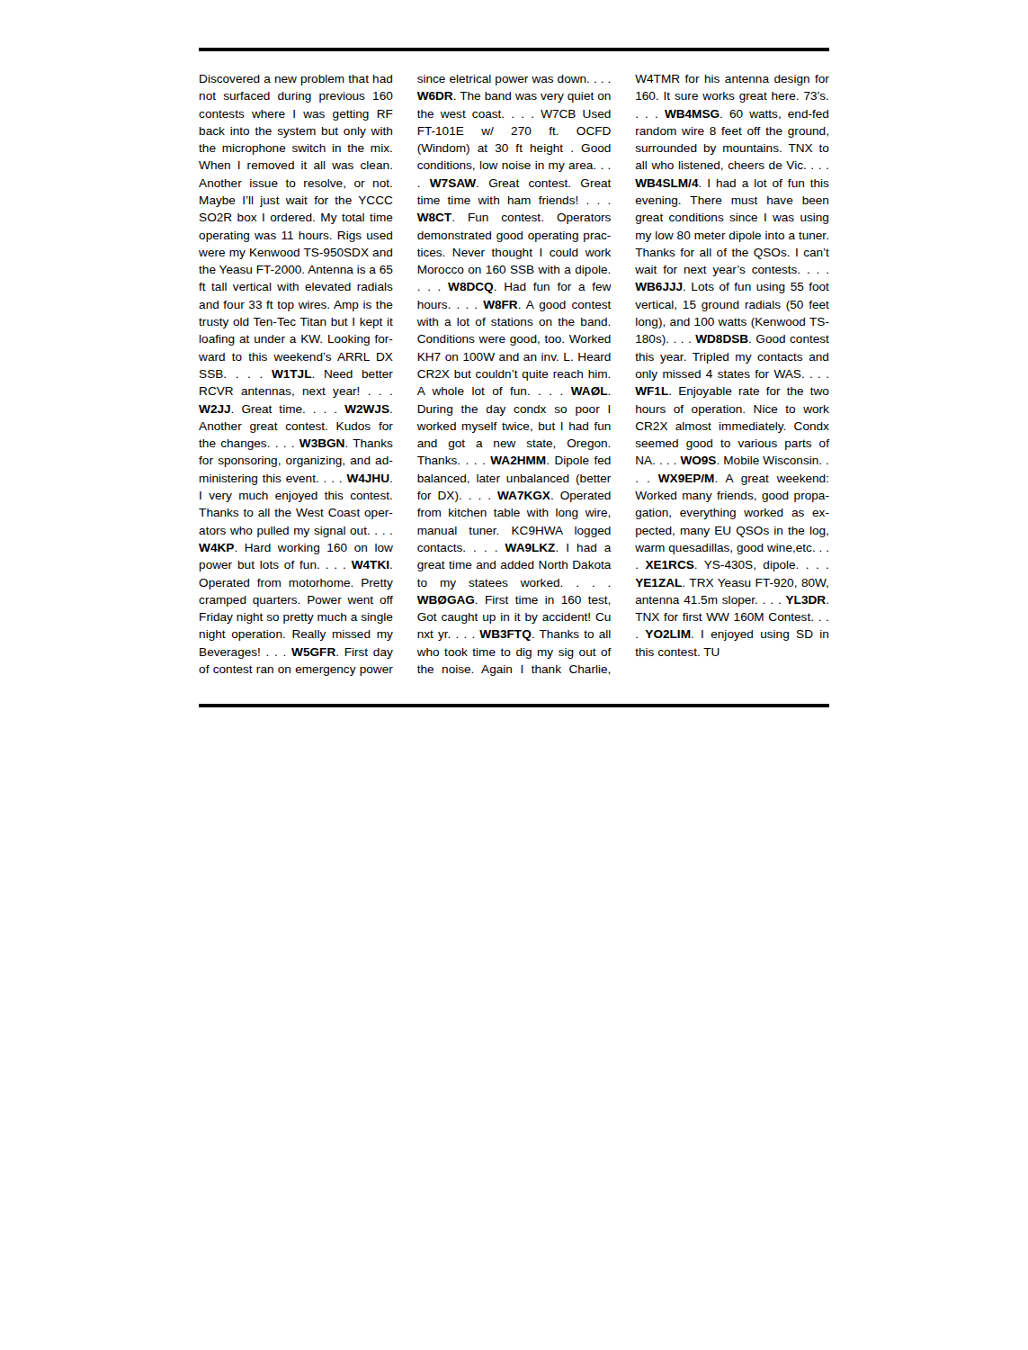Discovered a new problem that had not surfaced during previous 160 contests where I was getting RF back into the system but only with the microphone switch in the mix. When I removed it all was clean. Another issue to resolve, or not. Maybe I’ll just wait for the YCCC SO2R box I ordered. My total time operating was 11 hours. Rigs used were my Kenwood TS-950SDX and the Yeasu FT-2000. Antenna is a 65 ft tall vertical with elevated radials and four 33 ft top wires. Amp is the trusty old Ten-Tec Titan but I kept it loafing at under a KW. Looking forward to this weekend’s ARRL DX SSB. . . . W1TJL. Need better RCVR antennas, next year! . . . W2JJ. Great time. . . . W2WJS. Another great contest. Kudos for the changes. . . . W3BGN. Thanks for sponsoring, organizing, and administering this event. . . . W4JHU. I very much enjoyed this contest. Thanks to all the West Coast operators who pulled my signal out. . . . W4KP. Hard working 160 on low power but lots of fun. . . . W4TKI. Operated from motorhome. Pretty cramped quarters. Power went off Friday night so pretty much a single night operation. Really missed my Beverages! . . . W5GFR. First day of contest ran on emergency power since eletrical power was down. . . . W6DR. The band was very quiet on the west coast. . . . W7CB Used FT-101E w/ 270 ft. OCFD (Windom) at 30 ft height . Good conditions, low noise in my area. . . . W7SAW. Great contest. Great time time with ham friends! . . . W8CT. Fun contest. Operators demonstrated good operating practices. Never thought I could work Morocco on 160 SSB with a dipole. . . . W8DCQ. Had fun for a few hours. . . . W8FR. A good contest with a lot of stations on the band. Conditions were good, too. Worked KH7 on 100W and an inv. L. Heard CR2X but couldn’t quite reach him. A whole lot of fun. . . . WAØL. During the day condx so poor I worked myself twice, but I had fun and got a new state, Oregon. Thanks. . . . WA2HMM. Dipole fed balanced, later unbalanced (better for DX). . . . WA7KGX. Operated from kitchen table with long wire, manual tuner. KC9HWA logged contacts. . . . WA9LKZ. I had a great time and added North Dakota to my statees worked. . . . WBØGAG. First time in 160 test, Got caught up in it by accident! Cu nxt yr. . . . WB3FTQ. Thanks to all who took time to dig my sig out of the noise. Again I thank Charlie, W4TMR for his antenna design for 160. It sure works great here. 73’s. . . . WB4MSG. 60 watts, end-fed random wire 8 feet off the ground, surrounded by mountains. TNX to all who listened, cheers de Vic. . . . WB4SLM/4. I had a lot of fun this evening. There must have been great conditions since I was using my low 80 meter dipole into a tuner. Thanks for all of the QSOs. I can’t wait for next year’s contests. . . . WB6JJJ. Lots of fun using 55 foot vertical, 15 ground radials (50 feet long), and 100 watts (Kenwood TS-180s). . . . WD8DSB. Good contest this year. Tripled my contacts and only missed 4 states for WAS. . . . WF1L. Enjoyable rate for the two hours of operation. Nice to work CR2X almost immediately. Condx seemed good to various parts of NA. . . . WO9S. Mobile Wisconsin. . . . WX9EP/M. A great weekend: Worked many friends, good propagation, everything worked as expected, many EU QSOs in the log, warm quesadillas, good wine,etc. . . . XE1RCS. YS-430S, dipole. . . . YE1ZAL. TRX Yeasu FT-920, 80W, antenna 41.5m sloper. . . . YL3DR. TNX for first WW 160M Contest. . . . YO2LIM. I enjoyed using SD in this contest. TU